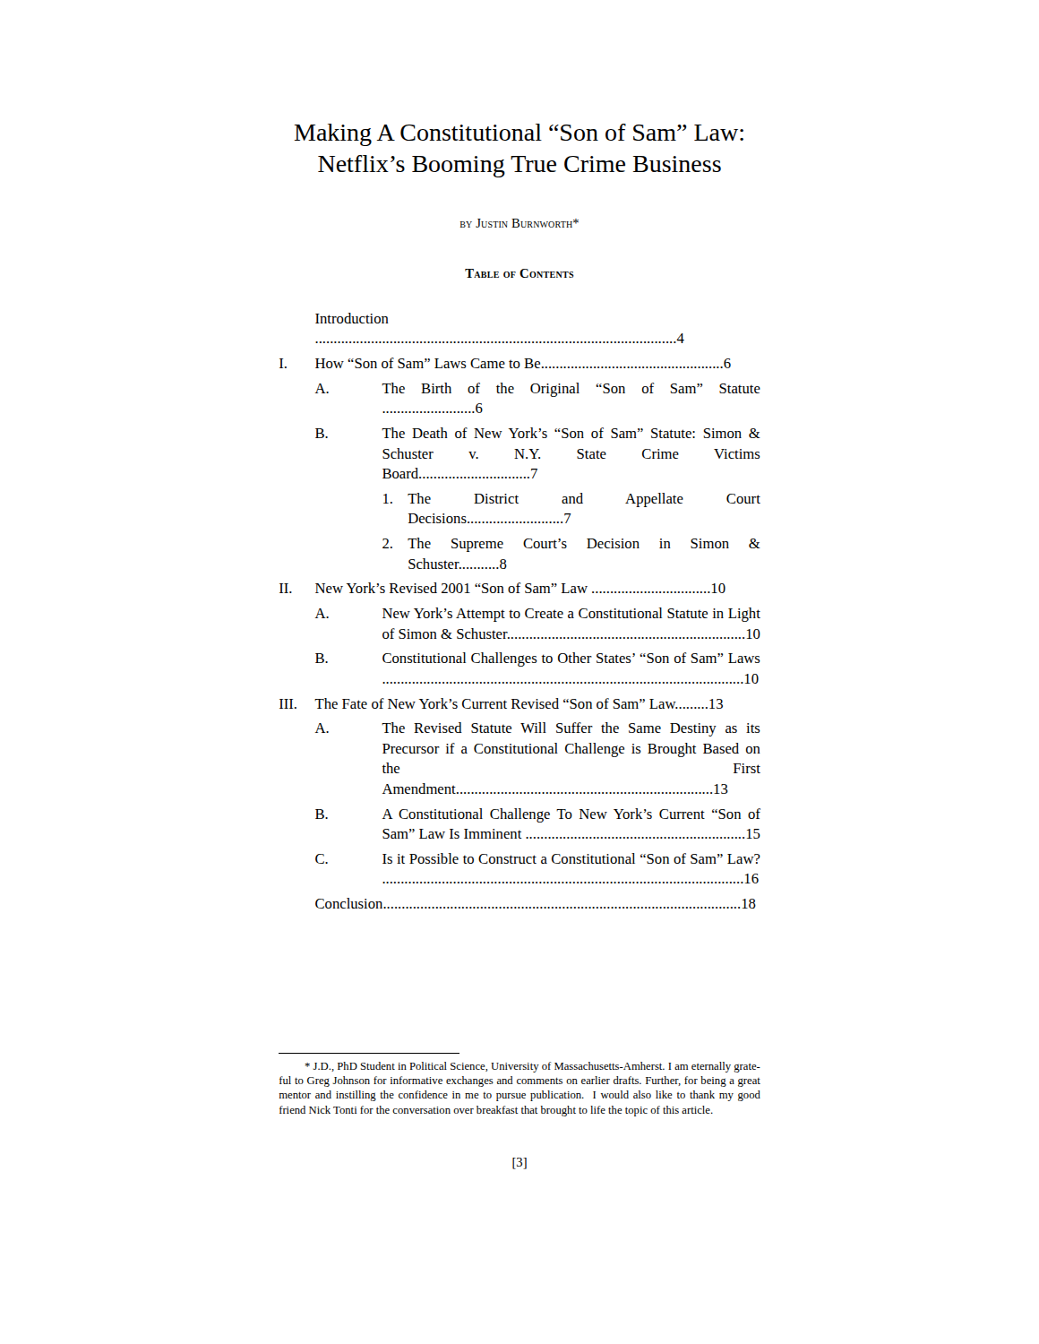Making A Constitutional “Son of Sam” Law:
Netflix’s Booming True Crime Business
by Justin Burnworth*
Table of Contents
| | Introduction ................................................................................................. 4 |
| I. | How “Son of Sam” Laws Came to Be ................................................. 6 |
| | A. | The Birth of the Original “Son of Sam” Statute ......................... 6 |
| | B. | The Death of New York’s “Son of Sam” Statute: Simon & Schuster v. N.Y. State Crime Victims Board .............................. 7 |
| | | 1. | The District and Appellate Court Decisions .......................... 7 |
| | | 2. | The Supreme Court’s Decision in Simon & Schuster ........... 8 |
| II. | New York’s Revised 2001 “Son of Sam” Law ................................ 10 |
| | A. | New York’s Attempt to Create a Constitutional Statute in Light of Simon & Schuster ................................................................ 10 |
| | B. | Constitutional Challenges to Other States’ “Son of Sam” Laws ................................................................................................. 10 |
| III. | The Fate of New York’s Current Revised “Son of Sam” Law ......... 13 |
| | A. | The Revised Statute Will Suffer the Same Destiny as its Precursor if a Constitutional Challenge is Brought Based on the First Amendment ..................................................................... 13 |
| | B. | A Constitutional Challenge To New York’s Current “Son of Sam” Law Is Imminent ........................................................... 15 |
| | C. | Is it Possible to Construct a Constitutional “Son of Sam” Law? ................................................................................................. 16 |
| | Conclusion ................................................................................................ 18 |
* J.D., PhD Student in Political Science, University of Massachusetts-Amherst. I am eternally grateful to Greg Johnson for informative exchanges and comments on earlier drafts. Further, for being a great mentor and instilling the confidence in me to pursue publication. I would also like to thank my good friend Nick Tonti for the conversation over breakfast that brought to life the topic of this article.
[3]